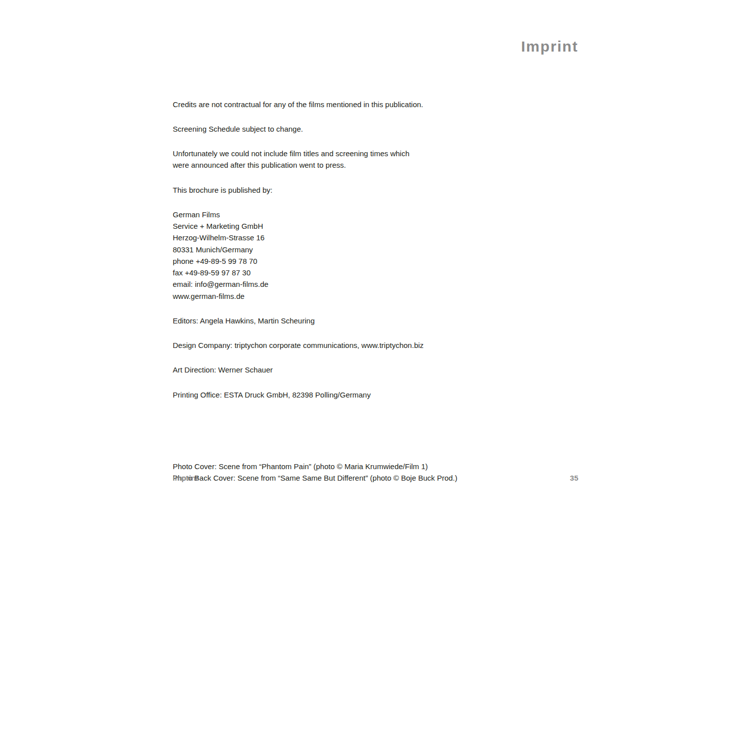Imprint
Credits are not contractual for any of the films mentioned in this publication.
Screening Schedule subject to change.
Unfortunately we could not include film titles and screening times which
were announced after this publication went to press.
This brochure is published by:
German Films
Service + Marketing GmbH
Herzog-Wilhelm-Strasse 16
80331 Munich/Germany
phone +49-89-5 99 78 70
fax +49-89-59 97 87 30
email: info@german-films.de
www.german-films.de
Editors: Angela Hawkins, Martin Scheuring
Design Company: triptychon corporate communications, www.triptychon.biz
Art Direction: Werner Schauer
Printing Office: ESTA Druck GmbH, 82398 Polling/Germany
Photo Cover: Scene from “Phantom Pain” (photo © Maria Krumwiede/Film 1)
Photo Back Cover: Scene from “Same Same But Different” (photo © Boje Buck Prod.)
imprint 35